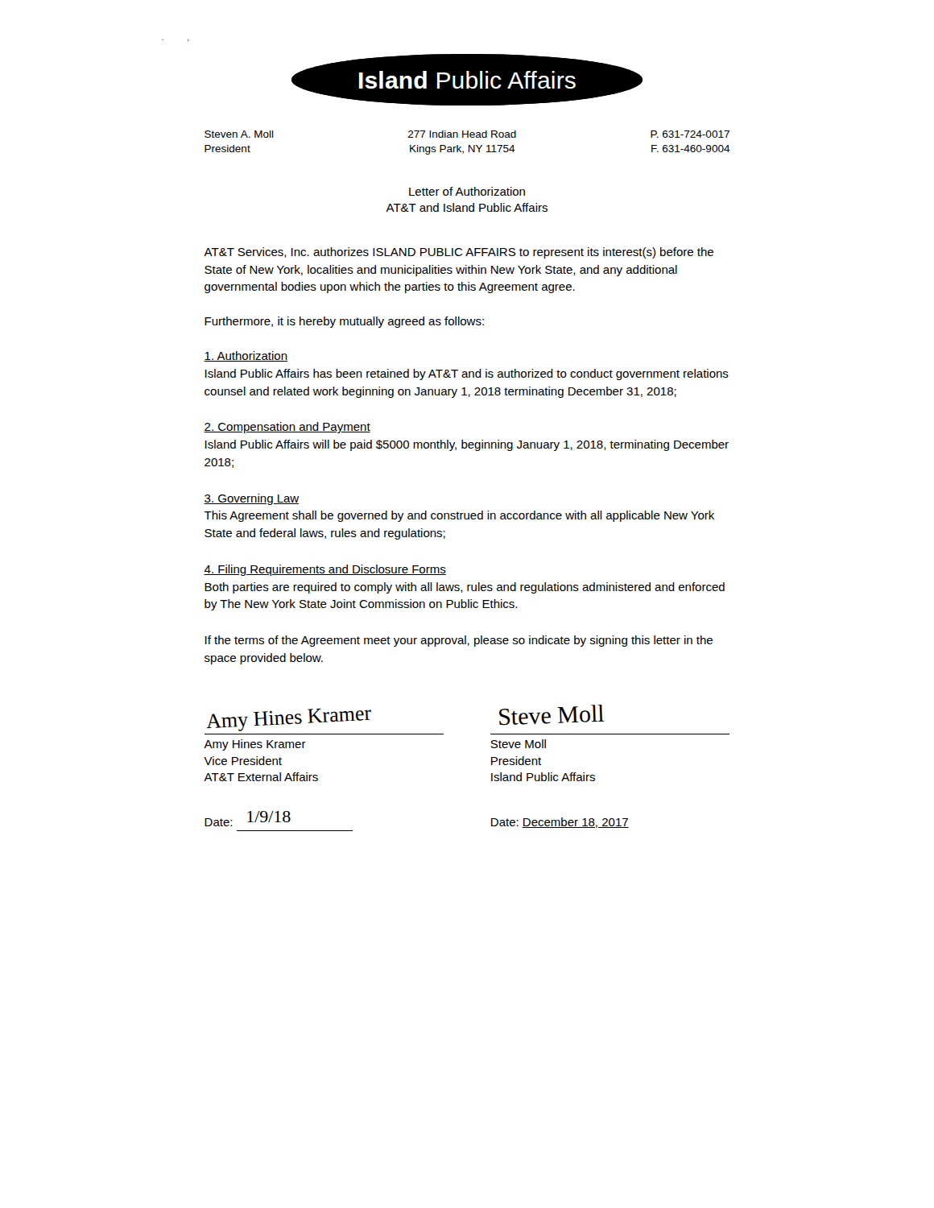. ,
Island Public Affairs
Steven A. Moll
President
277 Indian Head Road
Kings Park, NY 11754
P. 631-724-0017
F. 631-460-9004
Letter of Authorization
AT&T and Island Public Affairs
AT&T Services, Inc. authorizes ISLAND PUBLIC AFFAIRS to represent its interest(s) before the State of New York, localities and municipalities within New York State, and any additional governmental bodies upon which the parties to this Agreement agree.
Furthermore, it is hereby mutually agreed as follows:
1. Authorization
Island Public Affairs has been retained by AT&T and is authorized to conduct government relations counsel and related work beginning on January 1, 2018 terminating December 31, 2018;
2. Compensation and Payment
Island Public Affairs will be paid $5000 monthly, beginning January 1, 2018, terminating December 2018;
3. Governing Law
This Agreement shall be governed by and construed in accordance with all applicable New York State and federal laws, rules and regulations;
4. Filing Requirements and Disclosure Forms
Both parties are required to comply with all laws, rules and regulations administered and enforced by The New York State Joint Commission on Public Ethics.
If the terms of the Agreement meet your approval, please so indicate by signing this letter in the space provided below.
Amy Hines Kramer
Amy Hines Kramer
Vice President
AT&T External Affairs
Steve Moll
Steve Moll
President
Island Public Affairs
Date: 1/9/18
Date: December 18, 2017